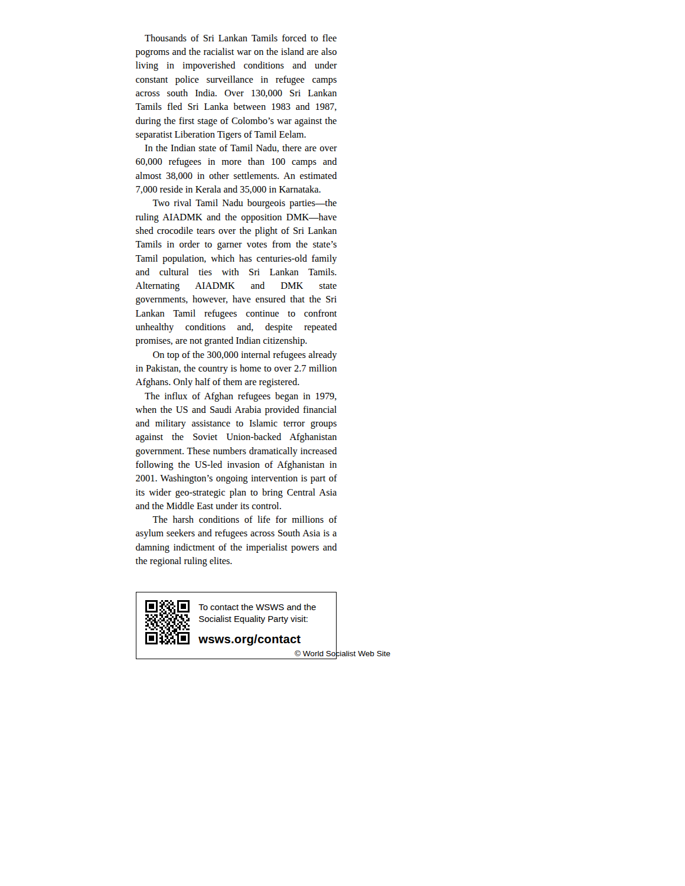Thousands of Sri Lankan Tamils forced to flee pogroms and the racialist war on the island are also living in impoverished conditions and under constant police surveillance in refugee camps across south India. Over 130,000 Sri Lankan Tamils fled Sri Lanka between 1983 and 1987, during the first stage of Colombo’s war against the separatist Liberation Tigers of Tamil Eelam.
In the Indian state of Tamil Nadu, there are over 60,000 refugees in more than 100 camps and almost 38,000 in other settlements. An estimated 7,000 reside in Kerala and 35,000 in Karnataka.
Two rival Tamil Nadu bourgeois parties—the ruling AIADMK and the opposition DMK—have shed crocodile tears over the plight of Sri Lankan Tamils in order to garner votes from the state’s Tamil population, which has centuries-old family and cultural ties with Sri Lankan Tamils. Alternating AIADMK and DMK state governments, however, have ensured that the Sri Lankan Tamil refugees continue to confront unhealthy conditions and, despite repeated promises, are not granted Indian citizenship.
On top of the 300,000 internal refugees already in Pakistan, the country is home to over 2.7 million Afghans. Only half of them are registered.
The influx of Afghan refugees began in 1979, when the US and Saudi Arabia provided financial and military assistance to Islamic terror groups against the Soviet Union-backed Afghanistan government. These numbers dramatically increased following the US-led invasion of Afghanistan in 2001. Washington’s ongoing intervention is part of its wider geo-strategic plan to bring Central Asia and the Middle East under its control.
The harsh conditions of life for millions of asylum seekers and refugees across South Asia is a damning indictment of the imperialist powers and the regional ruling elites.
To contact the WSWS and the
Socialist Equality Party visit:
wsws.org/contact
© World Socialist Web Site